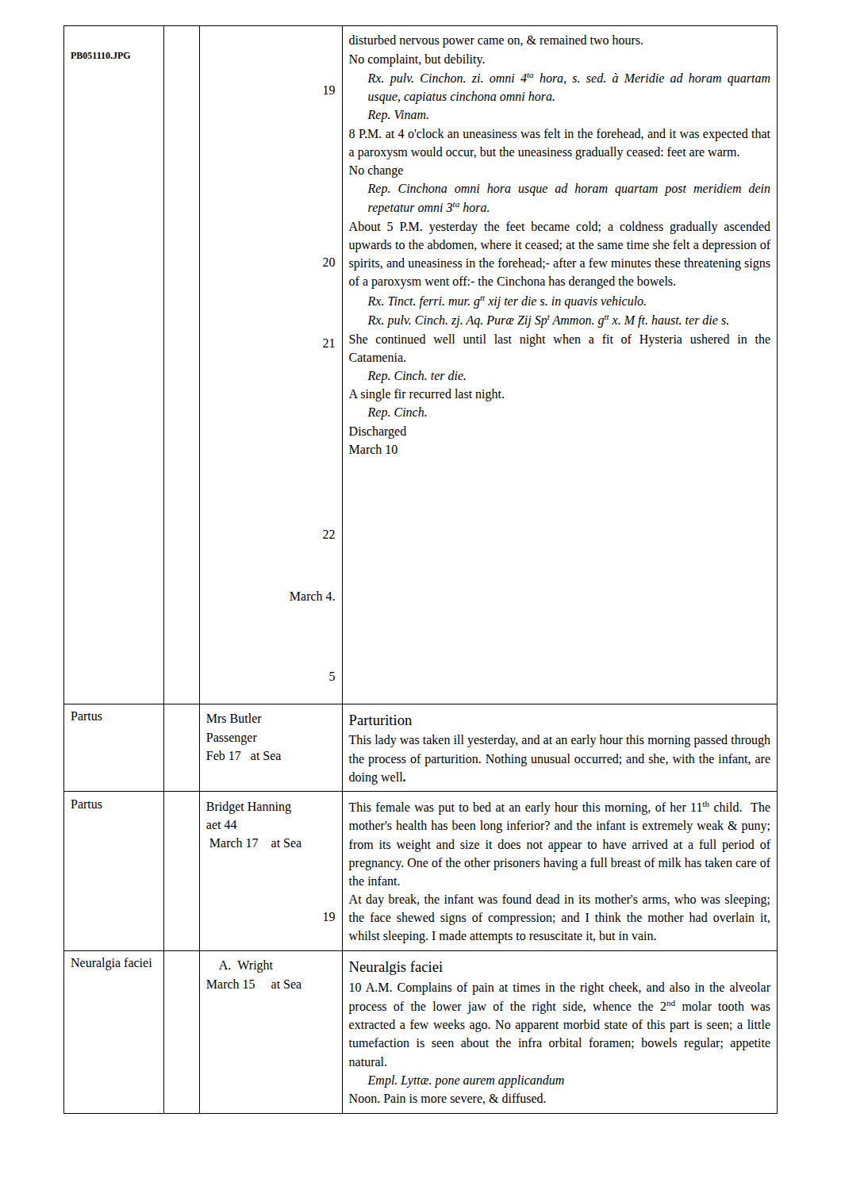| PB051110.JPG | | 19 20 21 22 March 4. 5 | disturbed nervous power came on, & remained two hours. No complaint, but debility. Rx. pulv. Cinchon. zi. omni 4 ta hora, s. sed. à Meridie ad horam quartam usque, capiatus cinchona omni hora. Rep. Vinam. 8 P.M. at 4 o'clock an uneasiness was felt in the forehead, and it was expected that a paroxysm would occur, but the uneasiness gradually ceased: feet are warm. No change Rep. Cinchona omni hora usque ad horam quartam post meridiem dein repetatur omni 3 ta hora. About 5 P.M. yesterday the feet became cold; a coldness gradually ascended upwards to the abdomen, where it ceased; at the same time she felt a depression of spirits, and uneasiness in the forehead;- after a few minutes these threatening signs of a paroxysm went off:- the Cinchona has deranged the bowels. Rx. Tinct. ferri. mur. g tt xij ter die s. in quavis vehiculo. Rx. pulv. Cinch. zj. Aq. Puræ Zij Sp t Ammon. g tt x. M ft. haust. ter die s. She continued well until last night when a fit of Hysteria ushered in the Catamenia. Rep. Cinch. ter die. A single fir recurred last night. Rep. Cinch. Discharged March 10 |
| Partus | | Mrs Butler Passenger Feb 17 at Sea | Parturition This lady was taken ill yesterday, and at an early hour this morning passed through the process of parturition. Nothing unusual occurred; and she, with the infant, are doing well . |
| Partus | | Bridget Hanning aet 44 March 17 at Sea 19 | This female was put to bed at an early hour this morning, of her 11 th child. The mother's health has been long inferior? and the infant is extremely weak & puny; from its weight and size it does not appear to have arrived at a full period of pregnancy. One of the other prisoners having a full breast of milk has taken care of the infant. At day break, the infant was found dead in its mother's arms, who was sleeping; the face shewed signs of compression; and I think the mother had overlain it, whilst sleeping. I made attempts to resuscitate it, but in vain. |
| Neuralgia faciei | | A. Wright March 15 at Sea | Neuralgis faciei 10 A.M. Complains of pain at times in the right cheek, and also in the alveolar process of the lower jaw of the right side, whence the 2 nd molar tooth was extracted a few weeks ago. No apparent morbid state of this part is seen; a little tumefaction is seen about the infra orbital foramen; bowels regular; appetite natural. Empl. Lyttæ. pone aurem applicandum Noon. Pain is more severe, & diffused. |